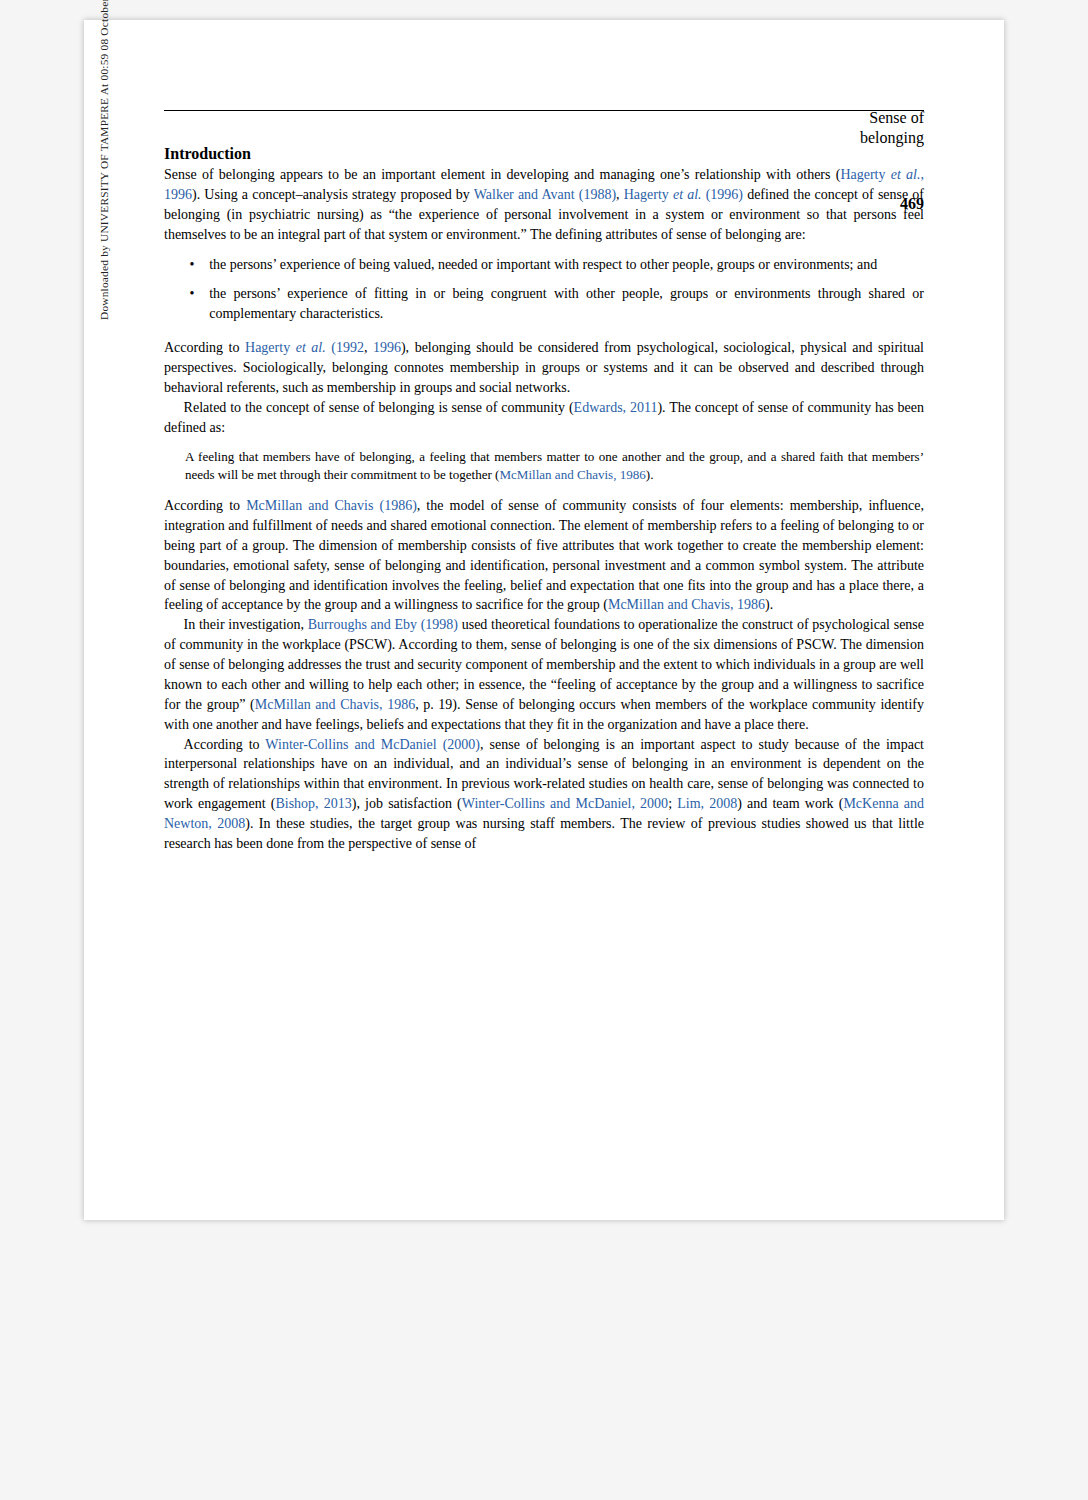Downloaded by UNIVERSITY OF TAMPERE At 00:59 08 October 2018 (PT)
Sense of
belonging
469
Introduction
Sense of belonging appears to be an important element in developing and managing one’s relationship with others (Hagerty et al., 1996). Using a concept–analysis strategy proposed by Walker and Avant (1988), Hagerty et al. (1996) defined the concept of sense of belonging (in psychiatric nursing) as “the experience of personal involvement in a system or environment so that persons feel themselves to be an integral part of that system or environment.” The defining attributes of sense of belonging are:
the persons’ experience of being valued, needed or important with respect to other people, groups or environments; and
the persons’ experience of fitting in or being congruent with other people, groups or environments through shared or complementary characteristics.
According to Hagerty et al. (1992, 1996), belonging should be considered from psychological, sociological, physical and spiritual perspectives. Sociologically, belonging connotes membership in groups or systems and it can be observed and described through behavioral referents, such as membership in groups and social networks.
Related to the concept of sense of belonging is sense of community (Edwards, 2011). The concept of sense of community has been defined as:
A feeling that members have of belonging, a feeling that members matter to one another and the group, and a shared faith that members’ needs will be met through their commitment to be together (McMillan and Chavis, 1986).
According to McMillan and Chavis (1986), the model of sense of community consists of four elements: membership, influence, integration and fulfillment of needs and shared emotional connection. The element of membership refers to a feeling of belonging to or being part of a group. The dimension of membership consists of five attributes that work together to create the membership element: boundaries, emotional safety, sense of belonging and identification, personal investment and a common symbol system. The attribute of sense of belonging and identification involves the feeling, belief and expectation that one fits into the group and has a place there, a feeling of acceptance by the group and a willingness to sacrifice for the group (McMillan and Chavis, 1986).
In their investigation, Burroughs and Eby (1998) used theoretical foundations to operationalize the construct of psychological sense of community in the workplace (PSCW). According to them, sense of belonging is one of the six dimensions of PSCW. The dimension of sense of belonging addresses the trust and security component of membership and the extent to which individuals in a group are well known to each other and willing to help each other; in essence, the “feeling of acceptance by the group and a willingness to sacrifice for the group” (McMillan and Chavis, 1986, p. 19). Sense of belonging occurs when members of the workplace community identify with one another and have feelings, beliefs and expectations that they fit in the organization and have a place there.
According to Winter-Collins and McDaniel (2000), sense of belonging is an important aspect to study because of the impact interpersonal relationships have on an individual, and an individual’s sense of belonging in an environment is dependent on the strength of relationships within that environment. In previous work-related studies on health care, sense of belonging was connected to work engagement (Bishop, 2013), job satisfaction (Winter-Collins and McDaniel, 2000; Lim, 2008) and team work (McKenna and Newton, 2008). In these studies, the target group was nursing staff members. The review of previous studies showed us that little research has been done from the perspective of sense of